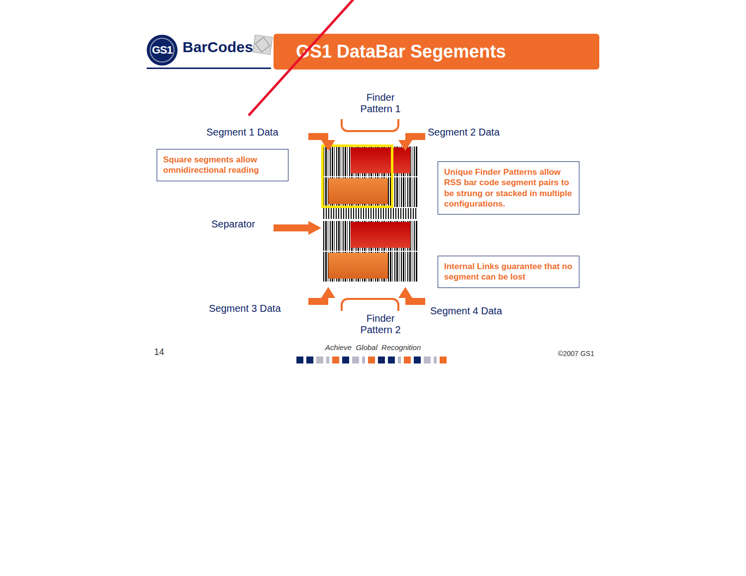GS1
BarCodes
GS1 DataBar Segements
Finder
Pattern 1
Segment 1 Data
Segment 2 Data
Separator
Segment 3 Data
Segment 4 Data
Finder
Pattern 2
Square segments allow omnidirectional reading
Unique Finder Patterns allow RSS bar code segment pairs to be strung or stacked in multiple configurations.
Internal Links guarantee that no segment can be lost
Achieve Global Recognition
14
©2007 GS1